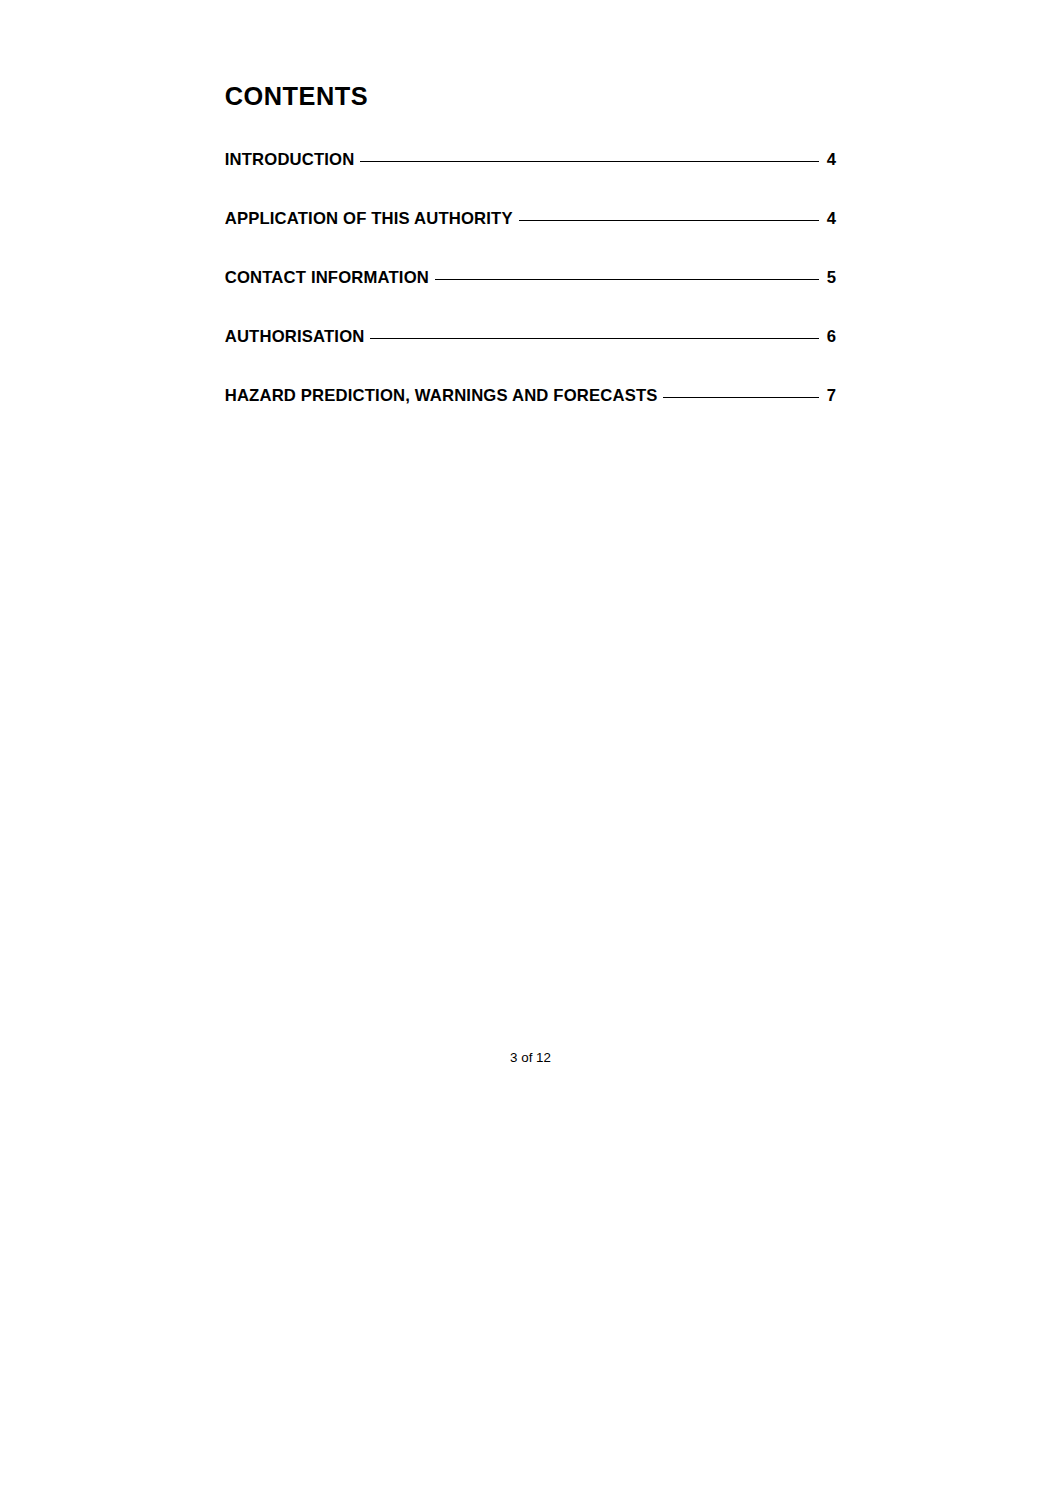CONTENTS
INTRODUCTION 4
APPLICATION OF THIS AUTHORITY 4
CONTACT INFORMATION 5
AUTHORISATION 6
HAZARD PREDICTION, WARNINGS AND FORECASTS 7
3 of 12